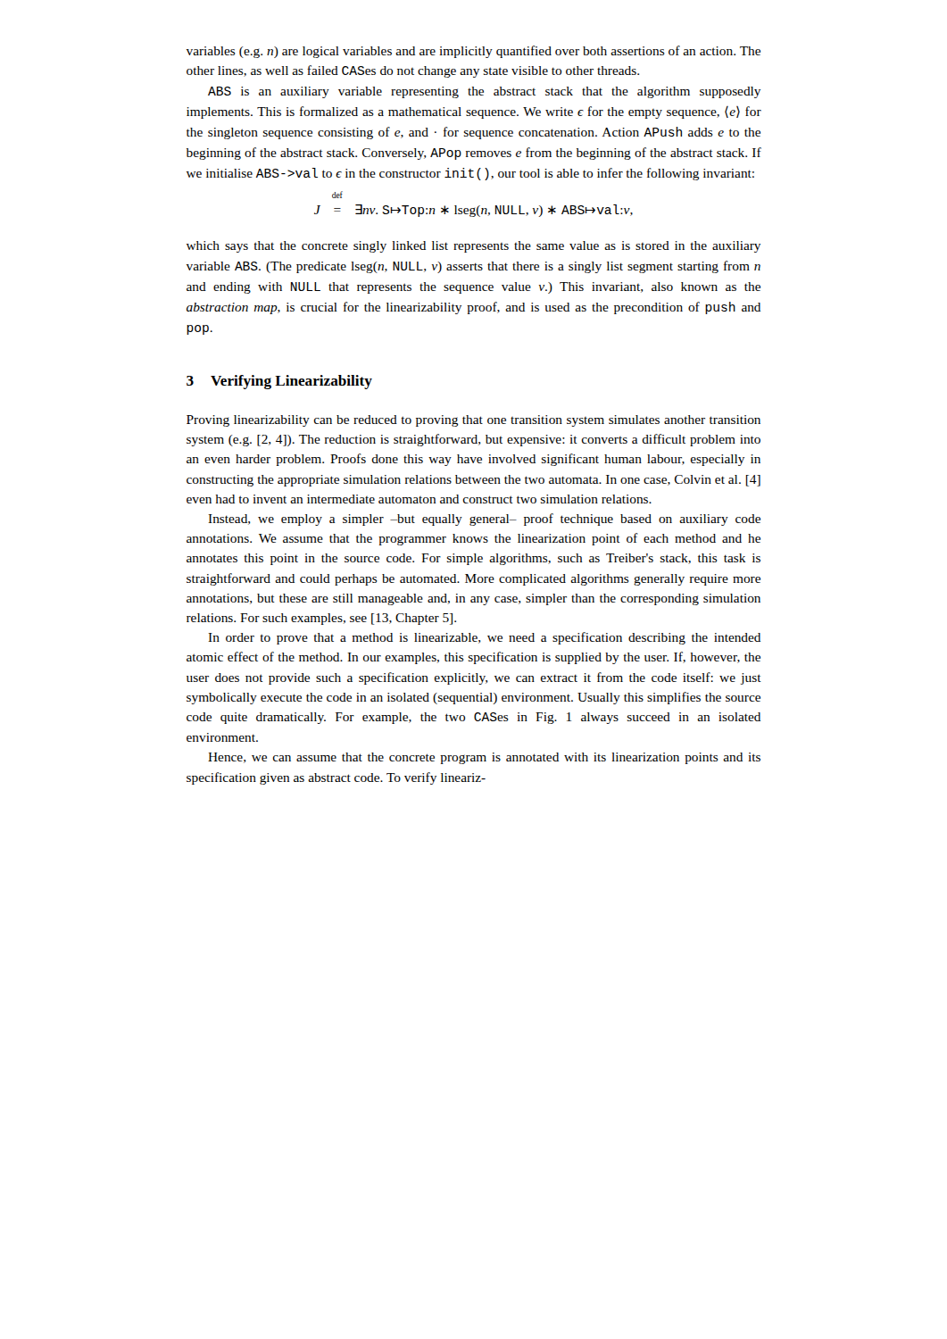variables (e.g. n) are logical variables and are implicitly quantified over both assertions of an action. The other lines, as well as failed CASes do not change any state visible to other threads.
ABS is an auxiliary variable representing the abstract stack that the algorithm supposedly implements. This is formalized as a mathematical sequence. We write ϵ for the empty sequence, ⟨e⟩ for the singleton sequence consisting of e, and · for sequence concatenation. Action APush adds e to the beginning of the abstract stack. Conversely, APop removes e from the beginning of the abstract stack. If we initialise ABS->val to ϵ in the constructor init(), our tool is able to infer the following invariant:
J def= ∃nv. S↦Top:n ∗ lseg(n, NULL, v) ∗ ABS↦val:v,
which says that the concrete singly linked list represents the same value as is stored in the auxiliary variable ABS. (The predicate lseg(n, NULL, v) asserts that there is a singly list segment starting from n and ending with NULL that represents the sequence value v.) This invariant, also known as the abstraction map, is crucial for the linearizability proof, and is used as the precondition of push and pop.
3 Verifying Linearizability
Proving linearizability can be reduced to proving that one transition system simulates another transition system (e.g. [2, 4]). The reduction is straightforward, but expensive: it converts a difficult problem into an even harder problem. Proofs done this way have involved significant human labour, especially in constructing the appropriate simulation relations between the two automata. In one case, Colvin et al. [4] even had to invent an intermediate automaton and construct two simulation relations.
Instead, we employ a simpler –but equally general– proof technique based on auxiliary code annotations. We assume that the programmer knows the linearization point of each method and he annotates this point in the source code. For simple algorithms, such as Treiber's stack, this task is straightforward and could perhaps be automated. More complicated algorithms generally require more annotations, but these are still manageable and, in any case, simpler than the corresponding simulation relations. For such examples, see [13, Chapter 5].
In order to prove that a method is linearizable, we need a specification describing the intended atomic effect of the method. In our examples, this specification is supplied by the user. If, however, the user does not provide such a specification explicitly, we can extract it from the code itself: we just symbolically execute the code in an isolated (sequential) environment. Usually this simplifies the source code quite dramatically. For example, the two CASes in Fig. 1 always succeed in an isolated environment.
Hence, we can assume that the concrete program is annotated with its linearization points and its specification given as abstract code. To verify lineariz-